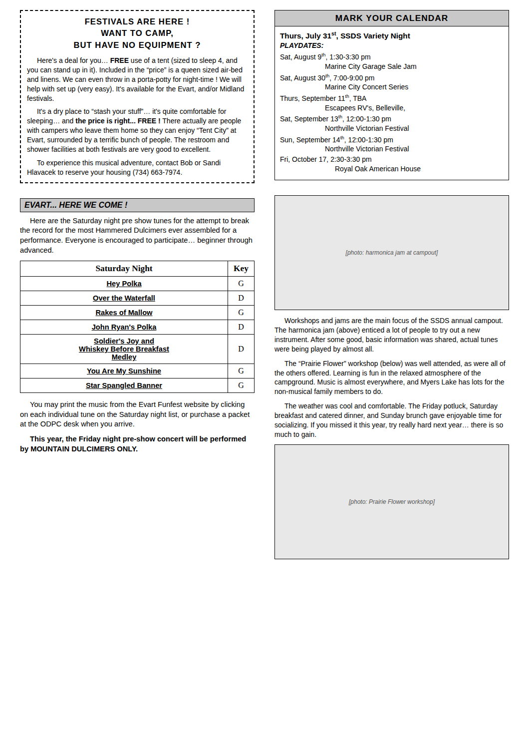FESTIVALS ARE HERE !
WANT TO CAMP,
BUT HAVE NO EQUIPMENT ?
Here's a deal for you… FREE use of a tent (sized to sleep 4, and you can stand up in it). Included in the “price” is a queen sized air-bed and linens. We can even throw in a porta-potty for night-time ! We will help with set up (very easy). It's available for the Evart, and/or Midland festivals.
It's a dry place to “stash your stuff”… it's quite comfortable for sleeping… and the price is right... FREE ! There actually are people with campers who leave them home so they can enjoy “Tent City” at Evart, surrounded by a terrific bunch of people. The restroom and shower facilities at both festivals are very good to excellent.
To experience this musical adventure, contact Bob or Sandi Hlavacek to reserve your housing (734) 663-7974.
EVART... HERE WE COME !
Here are the Saturday night pre show tunes for the attempt to break the record for the most Hammered Dulcimers ever assembled for a performance. Everyone is encouraged to participate… beginner through advanced.
| Saturday Night | Key |
| --- | --- |
| Hey Polka | G |
| Over the Waterfall | D |
| Rakes of Mallow | G |
| John Ryan's Polka | D |
| Soldier's Joy and Whiskey Before Breakfast Medley | D |
| You Are My Sunshine | G |
| Star Spangled Banner | G |
You may print the music from the Evart Funfest website by clicking on each individual tune on the Saturday night list, or purchase a packet at the ODPC desk when you arrive.
This year, the Friday night pre-show concert will be performed by MOUNTAIN DULCIMERS ONLY.
MARK YOUR CALENDAR
Thurs, July 31st, SSDS Variety Night
PLAYDATES:
Sat, August 9th, 1:30-3:30 pm Marine City Garage Sale Jam
Sat, August 30th, 7:00-9:00 pm Marine City Concert Series
Thurs, September 11th, TBA Escapees RV's, Belleville,
Sat, September 13th, 12:00-1:30 pm Northville Victorian Festival
Sun, September 14th, 12:00-1:30 pm Northville Victorian Festival
Fri, October 17, 2:30-3:30 pm Royal Oak American House
[photo: harmonica jam at campout]
Workshops and jams are the main focus of the SSDS annual campout. The harmonica jam (above) enticed a lot of people to try out a new instrument. After some good, basic information was shared, actual tunes were being played by almost all.
The “Prairie Flower” workshop (below) was well attended, as were all of the others offered. Learning is fun in the relaxed atmosphere of the campground. Music is almost everywhere, and Myers Lake has lots for the non-musical family members to do.
The weather was cool and comfortable. The Friday potluck, Saturday breakfast and catered dinner, and Sunday brunch gave enjoyable time for socializing. If you missed it this year, try really hard next year… there is so much to gain.
[photo: Prairie Flower workshop]